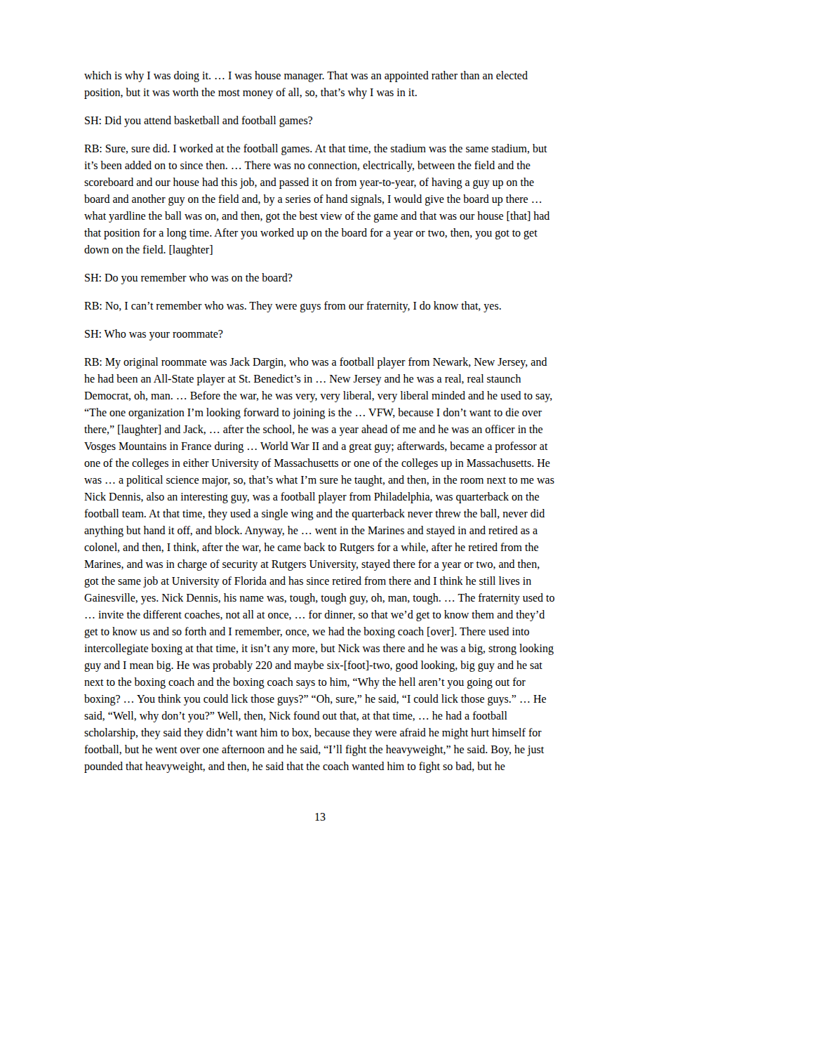which is why I was doing it. … I was house manager. That was an appointed rather than an elected position, but it was worth the most money of all, so, that’s why I was in it.
SH: Did you attend basketball and football games?
RB: Sure, sure did. I worked at the football games. At that time, the stadium was the same stadium, but it’s been added on to since then. … There was no connection, electrically, between the field and the scoreboard and our house had this job, and passed it on from year-to-year, of having a guy up on the board and another guy on the field and, by a series of hand signals, I would give the board up there … what yardline the ball was on, and then, got the best view of the game and that was our house [that] had that position for a long time. After you worked up on the board for a year or two, then, you got to get down on the field. [laughter]
SH: Do you remember who was on the board?
RB: No, I can’t remember who was. They were guys from our fraternity, I do know that, yes.
SH: Who was your roommate?
RB: My original roommate was Jack Dargin, who was a football player from Newark, New Jersey, and he had been an All-State player at St. Benedict’s in … New Jersey and he was a real, real staunch Democrat, oh, man. … Before the war, he was very, very liberal, very liberal minded and he used to say, “The one organization I’m looking forward to joining is the … VFW, because I don’t want to die over there,” [laughter] and Jack, … after the school, he was a year ahead of me and he was an officer in the Vosges Mountains in France during … World War II and a great guy; afterwards, became a professor at one of the colleges in either University of Massachusetts or one of the colleges up in Massachusetts. He was … a political science major, so, that’s what I’m sure he taught, and then, in the room next to me was Nick Dennis, also an interesting guy, was a football player from Philadelphia, was quarterback on the football team. At that time, they used a single wing and the quarterback never threw the ball, never did anything but hand it off, and block. Anyway, he … went in the Marines and stayed in and retired as a colonel, and then, I think, after the war, he came back to Rutgers for a while, after he retired from the Marines, and was in charge of security at Rutgers University, stayed there for a year or two, and then, got the same job at University of Florida and has since retired from there and I think he still lives in Gainesville, yes. Nick Dennis, his name was, tough, tough guy, oh, man, tough. … The fraternity used to … invite the different coaches, not all at once, … for dinner, so that we’d get to know them and they’d get to know us and so forth and I remember, once, we had the boxing coach [over]. There used into intercollegiate boxing at that time, it isn’t any more, but Nick was there and he was a big, strong looking guy and I mean big. He was probably 220 and maybe six-[foot]-two, good looking, big guy and he sat next to the boxing coach and the boxing coach says to him, “Why the hell aren’t you going out for boxing? … You think you could lick those guys?” “Oh, sure,” he said, “I could lick those guys.” … He said, “Well, why don’t you?” Well, then, Nick found out that, at that time, … he had a football scholarship, they said they didn’t want him to box, because they were afraid he might hurt himself for football, but he went over one afternoon and he said, “I’ll fight the heavyweight,” he said. Boy, he just pounded that heavyweight, and then, he said that the coach wanted him to fight so bad, but he
13